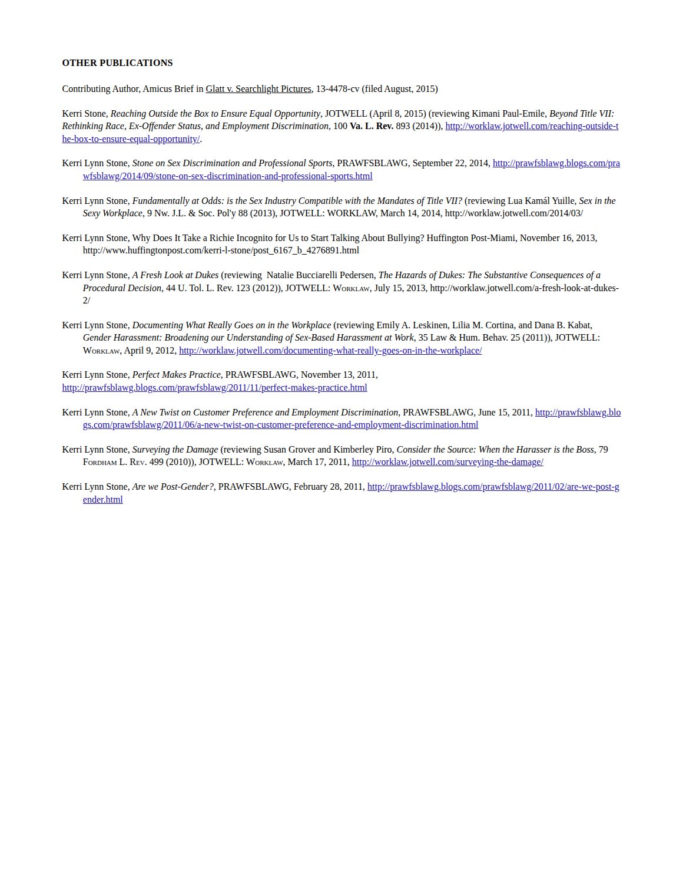OTHER PUBLICATIONS
Contributing Author, Amicus Brief in Glatt v. Searchlight Pictures, 13-4478-cv (filed August, 2015)
Kerri Stone, Reaching Outside the Box to Ensure Equal Opportunity, JOTWELL (April 8, 2015) (reviewing Kimani Paul-Emile, Beyond Title VII: Rethinking Race, Ex-Offender Status, and Employment Discrimination, 100 Va. L. Rev. 893 (2014)), http://worklaw.jotwell.com/reaching-outside-the-box-to-ensure-equal-opportunity/.
Kerri Lynn Stone, Stone on Sex Discrimination and Professional Sports, PRAWFSBLAWG, September 22, 2014, http://prawfsblawg.blogs.com/prawfsblawg/2014/09/stone-on-sex-discrimination-and-professional-sports.html
Kerri Lynn Stone, Fundamentally at Odds: is the Sex Industry Compatible with the Mandates of Title VII? (reviewing Lua Kamál Yuille, Sex in the Sexy Workplace, 9 Nw. J.L. & Soc. Pol'y 88 (2013), JOTWELL: WORKLAW, March 14, 2014, http://worklaw.jotwell.com/2014/03/
Kerri Lynn Stone, Why Does It Take a Richie Incognito for Us to Start Talking About Bullying? Huffington Post-Miami, November 16, 2013, http://www.huffingtonpost.com/kerri-l-stone/post_6167_b_4276891.html
Kerri Lynn Stone, A Fresh Look at Dukes (reviewing Natalie Bucciarelli Pedersen, The Hazards of Dukes: The Substantive Consequences of a Procedural Decision, 44 U. Tol. L. Rev. 123 (2012)), JOTWELL: Worklaw, July 15, 2013, http://worklaw.jotwell.com/a-fresh-look-at-dukes-2/
Kerri Lynn Stone, Documenting What Really Goes on in the Workplace (reviewing Emily A. Leskinen, Lilia M. Cortina, and Dana B. Kabat, Gender Harassment: Broadening our Understanding of Sex-Based Harassment at Work, 35 Law & Hum. Behav. 25 (2011)), JOTWELL: Worklaw, April 9, 2012, http://worklaw.jotwell.com/documenting-what-really-goes-on-in-the-workplace/
Kerri Lynn Stone, Perfect Makes Practice, PRAWFSBLAWG, November 13, 2011,
http://prawfsblawg.blogs.com/prawfsblawg/2011/11/perfect-makes-practice.html
Kerri Lynn Stone, A New Twist on Customer Preference and Employment Discrimination, PRAWFSBLAWG, June 15, 2011, http://prawfsblawg.blogs.com/prawfsblawg/2011/06/a-new-twist-on-customer-preference-and-employment-discrimination.html
Kerri Lynn Stone, Surveying the Damage (reviewing Susan Grover and Kimberley Piro, Consider the Source: When the Harasser is the Boss, 79 Fordham L. Rev. 499 (2010)), JOTWELL: Worklaw, March 17, 2011, http://worklaw.jotwell.com/surveying-the-damage/
Kerri Lynn Stone, Are we Post-Gender?, PRAWFSBLAWG, February 28, 2011, http://prawfsblawg.blogs.com/prawfsblawg/2011/02/are-we-post-gender.html